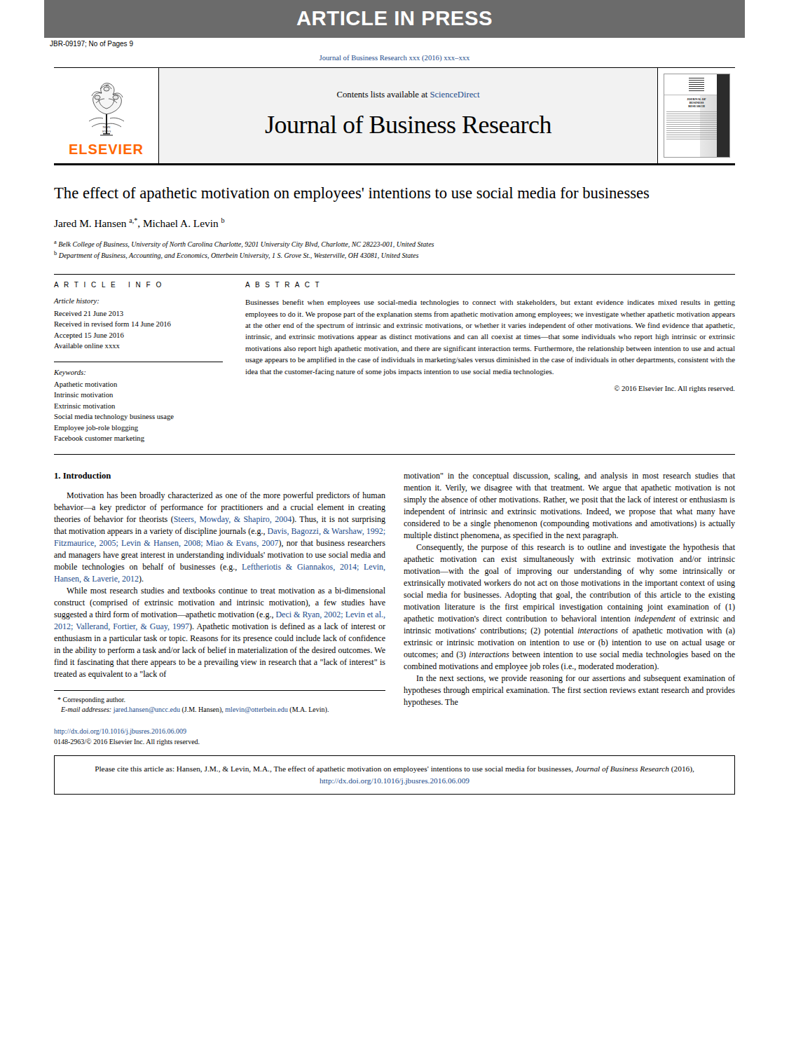ARTICLE IN PRESS JBR-09197; No of Pages 9
Journal of Business Research xxx (2016) xxx–xxx
NON SOLVS
ELSEVIER
Contents lists available at ScienceDirect
Journal of Business Research
JOURNAL OF
BUSINESS
RESEARCH
The effect of apathetic motivation on employees' intentions to use social media for businesses
Jared M. Hansen a,*, Michael A. Levin b
a Belk College of Business, University of North Carolina Charlotte, 9201 University City Blvd, Charlotte, NC 28223-001, United States
b Department of Business, Accounting, and Economics, Otterbein University, 1 S. Grove St., Westerville, OH 43081, United States
A R T I C L E I N F O
Article history:
Received 21 June 2013
Received in revised form 14 June 2016
Accepted 15 June 2016
Available online xxxx
Keywords:
Apathetic motivation
Intrinsic motivation
Extrinsic motivation
Social media technology business usage
Employee job-role blogging
Facebook customer marketing
A B S T R A C T
Businesses benefit when employees use social-media technologies to connect with stakeholders, but extant evidence indicates mixed results in getting employees to do it. We propose part of the explanation stems from apathetic motivation among employees; we investigate whether apathetic motivation appears at the other end of the spectrum of intrinsic and extrinsic motivations, or whether it varies independent of other motivations. We find evidence that apathetic, intrinsic, and extrinsic motivations appear as distinct motivations and can all coexist at times—that some individuals who report high intrinsic or extrinsic motivations also report high apathetic motivation, and there are significant interaction terms. Furthermore, the relationship between intention to use and actual usage appears to be amplified in the case of individuals in marketing/sales versus diminished in the case of individuals in other departments, consistent with the idea that the customer-facing nature of some jobs impacts intention to use social media technologies.
© 2016 Elsevier Inc. All rights reserved.
1. Introduction
Motivation has been broadly characterized as one of the more powerful predictors of human behavior—a key predictor of performance for practitioners and a crucial element in creating theories of behavior for theorists (Steers, Mowday, & Shapiro, 2004). Thus, it is not surprising that motivation appears in a variety of discipline journals (e.g., Davis, Bagozzi, & Warshaw, 1992; Fitzmaurice, 2005; Levin & Hansen, 2008; Miao & Evans, 2007), nor that business researchers and managers have great interest in understanding individuals' motivation to use social media and mobile technologies on behalf of businesses (e.g., Leftheriotis & Giannakos, 2014; Levin, Hansen, & Laverie, 2012).
While most research studies and textbooks continue to treat motivation as a bi-dimensional construct (comprised of extrinsic motivation and intrinsic motivation), a few studies have suggested a third form of motivation—apathetic motivation (e.g., Deci & Ryan, 2002; Levin et al., 2012; Vallerand, Fortier, & Guay, 1997). Apathetic motivation is defined as a lack of interest or enthusiasm in a particular task or topic. Reasons for its presence could include lack of confidence in the ability to perform a task and/or lack of belief in materialization of the desired outcomes. We find it fascinating that there appears to be a prevailing view in research that a "lack of interest" is treated as equivalent to a "lack of
* Corresponding author.
E-mail addresses: jared.hansen@uncc.edu (J.M. Hansen), mlevin@otterbein.edu (M.A. Levin).
http://dx.doi.org/10.1016/j.jbusres.2016.06.009
0148-2963/© 2016 Elsevier Inc. All rights reserved.
motivation" in the conceptual discussion, scaling, and analysis in most research studies that mention it. Verily, we disagree with that treatment. We argue that apathetic motivation is not simply the absence of other motivations. Rather, we posit that the lack of interest or enthusiasm is independent of intrinsic and extrinsic motivations. Indeed, we propose that what many have considered to be a single phenomenon (compounding motivations and amotivations) is actually multiple distinct phenomena, as specified in the next paragraph.
Consequently, the purpose of this research is to outline and investigate the hypothesis that apathetic motivation can exist simultaneously with extrinsic motivation and/or intrinsic motivation—with the goal of improving our understanding of why some intrinsically or extrinsically motivated workers do not act on those motivations in the important context of using social media for businesses. Adopting that goal, the contribution of this article to the existing motivation literature is the first empirical investigation containing joint examination of (1) apathetic motivation's direct contribution to behavioral intention independent of extrinsic and intrinsic motivations' contributions; (2) potential interactions of apathetic motivation with (a) extrinsic or intrinsic motivation on intention to use or (b) intention to use on actual usage or outcomes; and (3) interactions between intention to use social media technologies based on the combined motivations and employee job roles (i.e., moderated moderation).
In the next sections, we provide reasoning for our assertions and subsequent examination of hypotheses through empirical examination. The first section reviews extant research and provides hypotheses. The
Please cite this article as: Hansen, J.M., & Levin, M.A., The effect of apathetic motivation on employees' intentions to use social media for businesses, Journal of Business Research (2016), http://dx.doi.org/10.1016/j.jbusres.2016.06.009